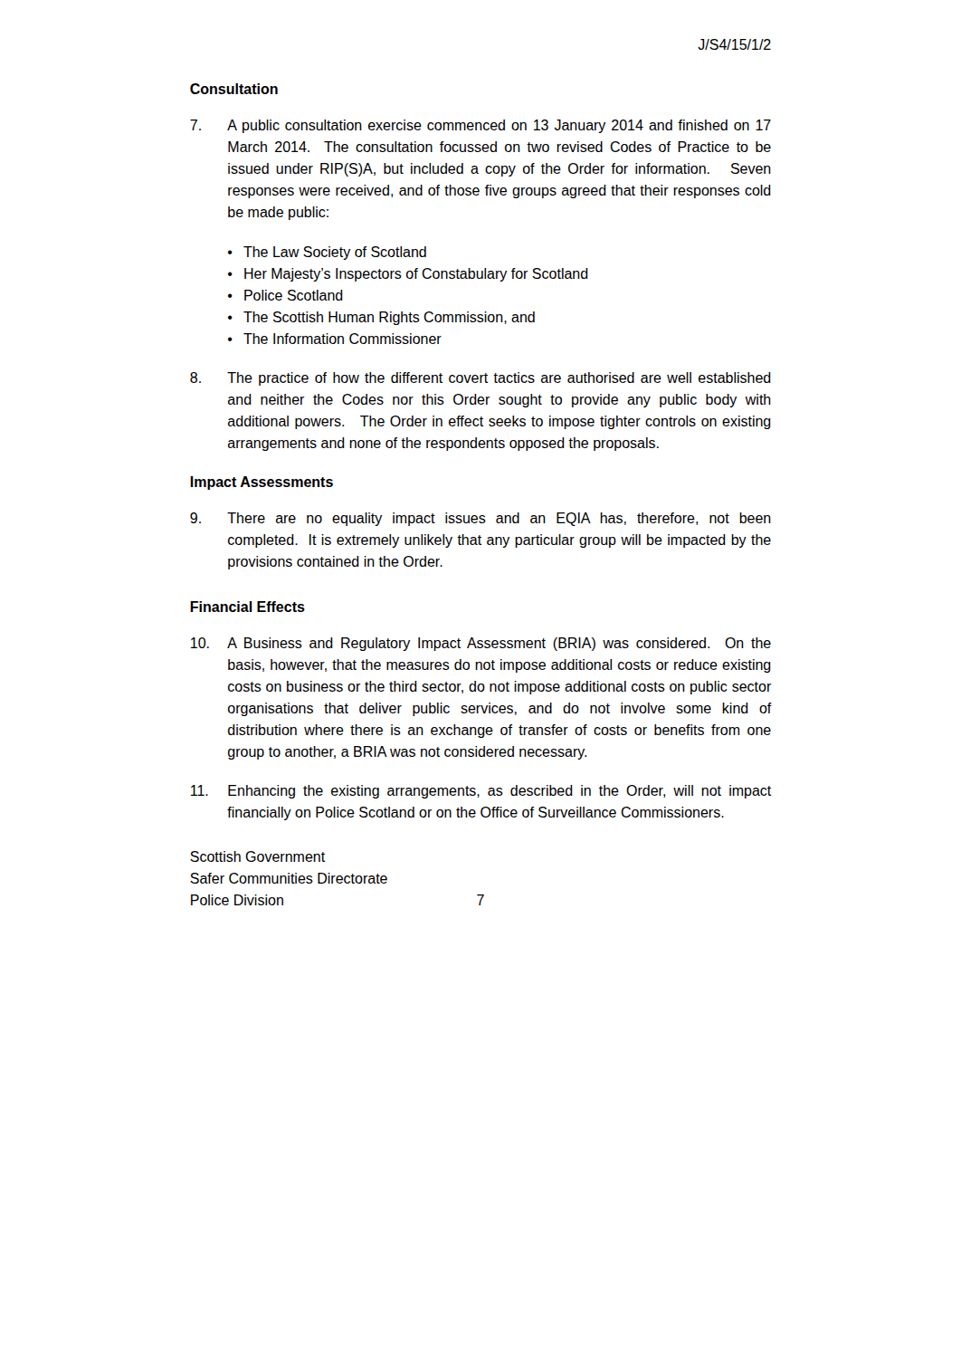J/S4/15/1/2
Consultation
7.
A public consultation exercise commenced on 13 January 2014 and finished on 17 March 2014. The consultation focussed on two revised Codes of Practice to be issued under RIP(S)A, but included a copy of the Order for information. Seven responses were received, and of those five groups agreed that their responses cold be made public:
The Law Society of Scotland
Her Majesty’s Inspectors of Constabulary for Scotland
Police Scotland
The Scottish Human Rights Commission, and
The Information Commissioner
8.
The practice of how the different covert tactics are authorised are well established and neither the Codes nor this Order sought to provide any public body with additional powers. The Order in effect seeks to impose tighter controls on existing arrangements and none of the respondents opposed the proposals.
Impact Assessments
9.
There are no equality impact issues and an EQIA has, therefore, not been completed. It is extremely unlikely that any particular group will be impacted by the provisions contained in the Order.
Financial Effects
10.
A Business and Regulatory Impact Assessment (BRIA) was considered. On the basis, however, that the measures do not impose additional costs or reduce existing costs on business or the third sector, do not impose additional costs on public sector organisations that deliver public services, and do not involve some kind of distribution where there is an exchange of transfer of costs or benefits from one group to another, a BRIA was not considered necessary.
11.
Enhancing the existing arrangements, as described in the Order, will not impact financially on Police Scotland or on the Office of Surveillance Commissioners.
Scottish Government
Safer Communities Directorate
Police Division
7